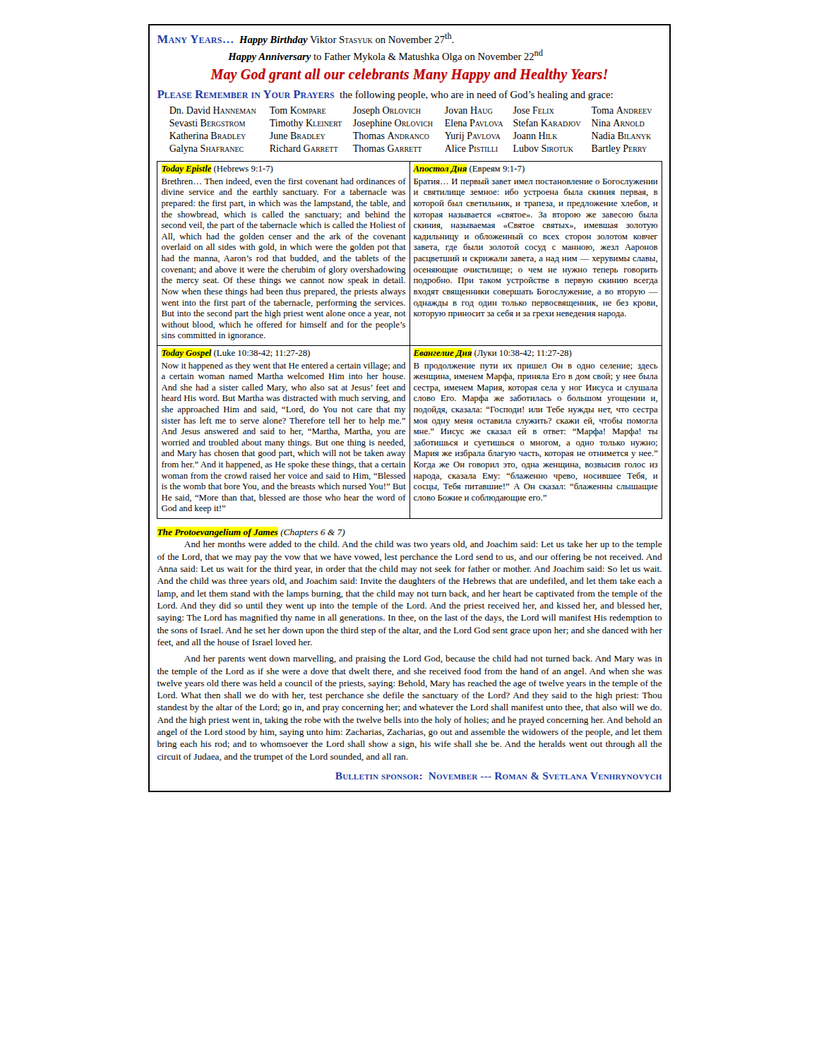Many Years… Happy Birthday Viktor Stasyuk on November 27th.
Happy Anniversary to Father Mykola & Matushka Olga on November 22nd
May God grant all our celebrants Many Happy and Healthy Years!
Please Remember in Your Prayers the following people, who are in need of God’s healing and grace:
| Dn. David Hanneman | Tom Kompare | Joseph Orlovich | Jovan Haug | Jose Felix | Toma Andreev |
| Sevasti Bergstrom | Timothy Kleinert | Josephine Orlovich | Elena Pavlova | Stefan Karadjov | Nina Arnold |
| Katherina Bradley | June Bradley | Thomas Andranco | Yurij Pavlova | Joann Hilk | Nadia Bilanyk |
| Galyna Shafranec | Richard Garrett | Thomas Garrett | Alice Pistilli | Lubov Sirotuk | Bartley Perry |
| Today Epistle (Hebrews 9:1-7) Brethren… Then indeed, even the first covenant had ordinances of divine service and the earthly sanctuary. For a tabernacle was prepared: the first part, in which was the lampstand, the table, and the showbread, which is called the sanctuary; and behind the second veil, the part of the tabernacle which is called the Holiest of All, which had the golden censer and the ark of the covenant overlaid on all sides with gold, in which were the golden pot that had the manna, Aaron’s rod that budded, and the tablets of the covenant; and above it were the cherubim of glory overshadowing the mercy seat. Of these things we cannot now speak in detail. Now when these things had been thus prepared, the priests always went into the first part of the tabernacle, performing the services. But into the second part the high priest went alone once a year, not without blood, which he offered for himself and for the people’s sins committed in ignorance. | Апостол Дня (Евреям 9:1-7) Братия… И первый завет имел постановление о Богослужении и святилище земное: ибо устроена была скиния первая, в которой был светильник, и трапеза, и предложение хлебов, и которая называется «святое». За второю же завесою была скиния, называемая «Святое святых», имевшая золотую кадильницу и обложенный со всех сторон золотом ковчег завета, где были золотой сосуд с манною, жезл Ааронов расцветший и скрижали завета, а над ним — херувимы славы, осеняющие очистилище; о чем не нужно теперь говорить подробно. При таком устройстве в первую скинию всегда входят священники совершать Богослужение, а во вторую — однажды в год один только первосвященник, не без крови, которую приносит за себя и за грехи неведения народа. |
| Today Gospel (Luke 10:38-42; 11:27-28) Now it happened as they went that He entered a certain village; and a certain woman named Martha welcomed Him into her house. And she had a sister called Mary, who also sat at Jesus’ feet and heard His word. But Martha was distracted with much serving, and she approached Him and said, “Lord, do You not care that my sister has left me to serve alone? Therefore tell her to help me.” And Jesus answered and said to her, “Martha, Martha, you are worried and troubled about many things. But one thing is needed, and Mary has chosen that good part, which will not be taken away from her.” And it happened, as He spoke these things, that a certain woman from the crowd raised her voice and said to Him, “Blessed is the womb that bore You, and the breasts which nursed You!” But He said, “More than that, blessed are those who hear the word of God and keep it!” | Евангелие Дня (Луки 10:38-42; 11:27-28) В продолжение пути их пришел Он в одно селение; здесь женщина, именем Марфа, приняла Его в дом свой; у нее была сестра, именем Мария, которая села у ног Иисуса и слушала слово Его. Марфа же заботилась о большом угощении и, подойдя, сказала: “Господи! или Тебе нужды нет, что сестра моя одну меня оставила служить? скажи ей, чтобы помогла мне.” Иисус же сказал ей в ответ: “Марфа! Марфа! ты заботишься и суетишься о многом, а одно только нужно; Мария же избрала благую часть, которая не отнимется у нее.” Когда же Он говорил это, одна женщина, возвысив голос из народа, сказала Ему: “блаженно чрево, носившее Тебя, и сосцы, Тебя питавшие!” А Он сказал: “блаженны слышащие слово Божие и соблюдающие его.” |
The Protoevangelium of James (Chapters 6 & 7)
And her months were added to the child. And the child was two years old, and Joachim said: Let us take her up to the temple of the Lord, that we may pay the vow that we have vowed, lest perchance the Lord send to us, and our offering be not received. And Anna said: Let us wait for the third year, in order that the child may not seek for father or mother. And Joachim said: So let us wait. And the child was three years old, and Joachim said: Invite the daughters of the Hebrews that are undefiled, and let them take each a lamp, and let them stand with the lamps burning, that the child may not turn back, and her heart be captivated from the temple of the Lord. And they did so until they went up into the temple of the Lord. And the priest received her, and kissed her, and blessed her, saying: The Lord has magnified thy name in all generations. In thee, on the last of the days, the Lord will manifest His redemption to the sons of Israel. And he set her down upon the third step of the altar, and the Lord God sent grace upon her; and she danced with her feet, and all the house of Israel loved her.
And her parents went down marvelling, and praising the Lord God, because the child had not turned back. And Mary was in the temple of the Lord as if she were a dove that dwelt there, and she received food from the hand of an angel. And when she was twelve years old there was held a council of the priests, saying: Behold, Mary has reached the age of twelve years in the temple of the Lord. What then shall we do with her, test perchance she defile the sanctuary of the Lord? And they said to the high priest: Thou standest by the altar of the Lord; go in, and pray concerning her; and whatever the Lord shall manifest unto thee, that also will we do. And the high priest went in, taking the robe with the twelve bells into the holy of holies; and he prayed concerning her. And behold an angel of the Lord stood by him, saying unto him: Zacharias, Zacharias, go out and assemble the widowers of the people, and let them bring each his rod; and to whomsoever the Lord shall show a sign, his wife shall she be. And the heralds went out through all the circuit of Judaea, and the trumpet of the Lord sounded, and all ran.
Bulletin sponsor: November --- Roman & Svetlana Venhrynovych